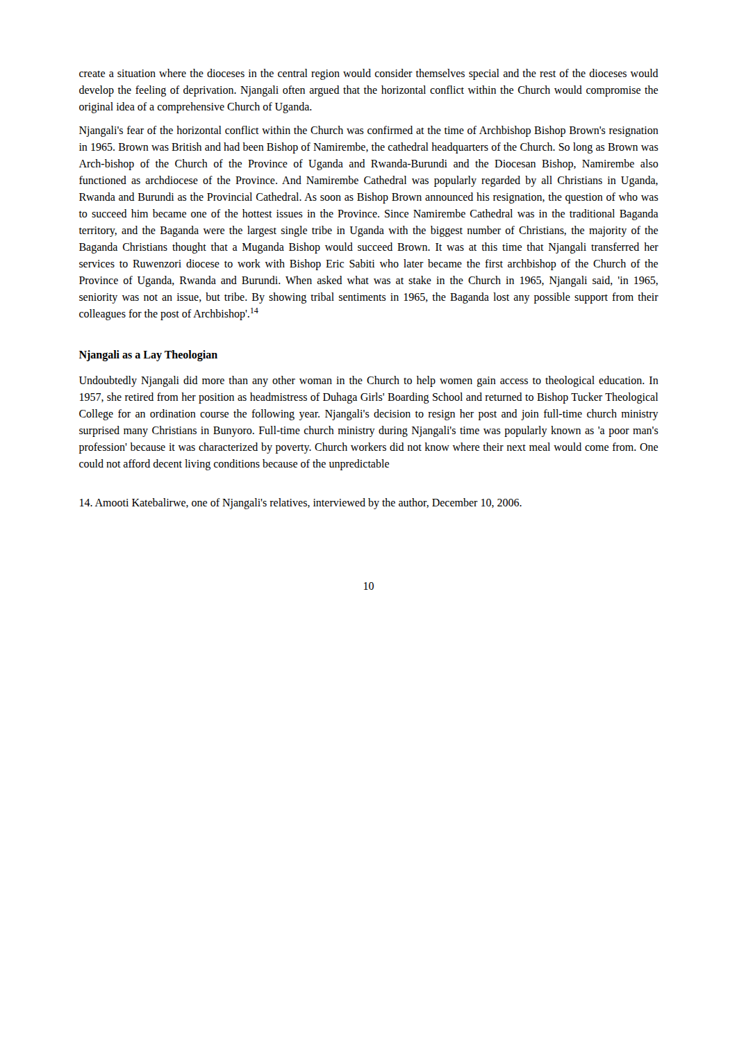create a situation where the dioceses in the central region would consider themselves special and the rest of the dioceses would develop the feeling of deprivation. Njangali often argued that the horizontal conflict within the Church would compromise the original idea of a comprehensive Church of Uganda.
Njangali's fear of the horizontal conflict within the Church was confirmed at the time of Archbishop Bishop Brown's resignation in 1965. Brown was British and had been Bishop of Namirembe, the cathedral headquarters of the Church. So long as Brown was Arch-bishop of the Church of the Province of Uganda and Rwanda-Burundi and the Diocesan Bishop, Namirembe also functioned as archdiocese of the Province. And Namirembe Cathedral was popularly regarded by all Christians in Uganda, Rwanda and Burundi as the Provincial Cathedral. As soon as Bishop Brown announced his resignation, the question of who was to succeed him became one of the hottest issues in the Province. Since Namirembe Cathedral was in the traditional Baganda territory, and the Baganda were the largest single tribe in Uganda with the biggest number of Christians, the majority of the Baganda Christians thought that a Muganda Bishop would succeed Brown. It was at this time that Njangali transferred her services to Ruwenzori diocese to work with Bishop Eric Sabiti who later became the first archbishop of the Church of the Province of Uganda, Rwanda and Burundi. When asked what was at stake in the Church in 1965, Njangali said, 'in 1965, seniority was not an issue, but tribe. By showing tribal sentiments in 1965, the Baganda lost any possible support from their colleagues for the post of Archbishop'.14
Njangali as a Lay Theologian
Undoubtedly Njangali did more than any other woman in the Church to help women gain access to theological education. In 1957, she retired from her position as headmistress of Duhaga Girls' Boarding School and returned to Bishop Tucker Theological College for an ordination course the following year. Njangali's decision to resign her post and join full-time church ministry surprised many Christians in Bunyoro. Full-time church ministry during Njangali's time was popularly known as 'a poor man's profession' because it was characterized by poverty. Church workers did not know where their next meal would come from. One could not afford decent living conditions because of the unpredictable
14. Amooti Katebalirwe, one of Njangali's relatives, interviewed by the author, December 10, 2006.
10